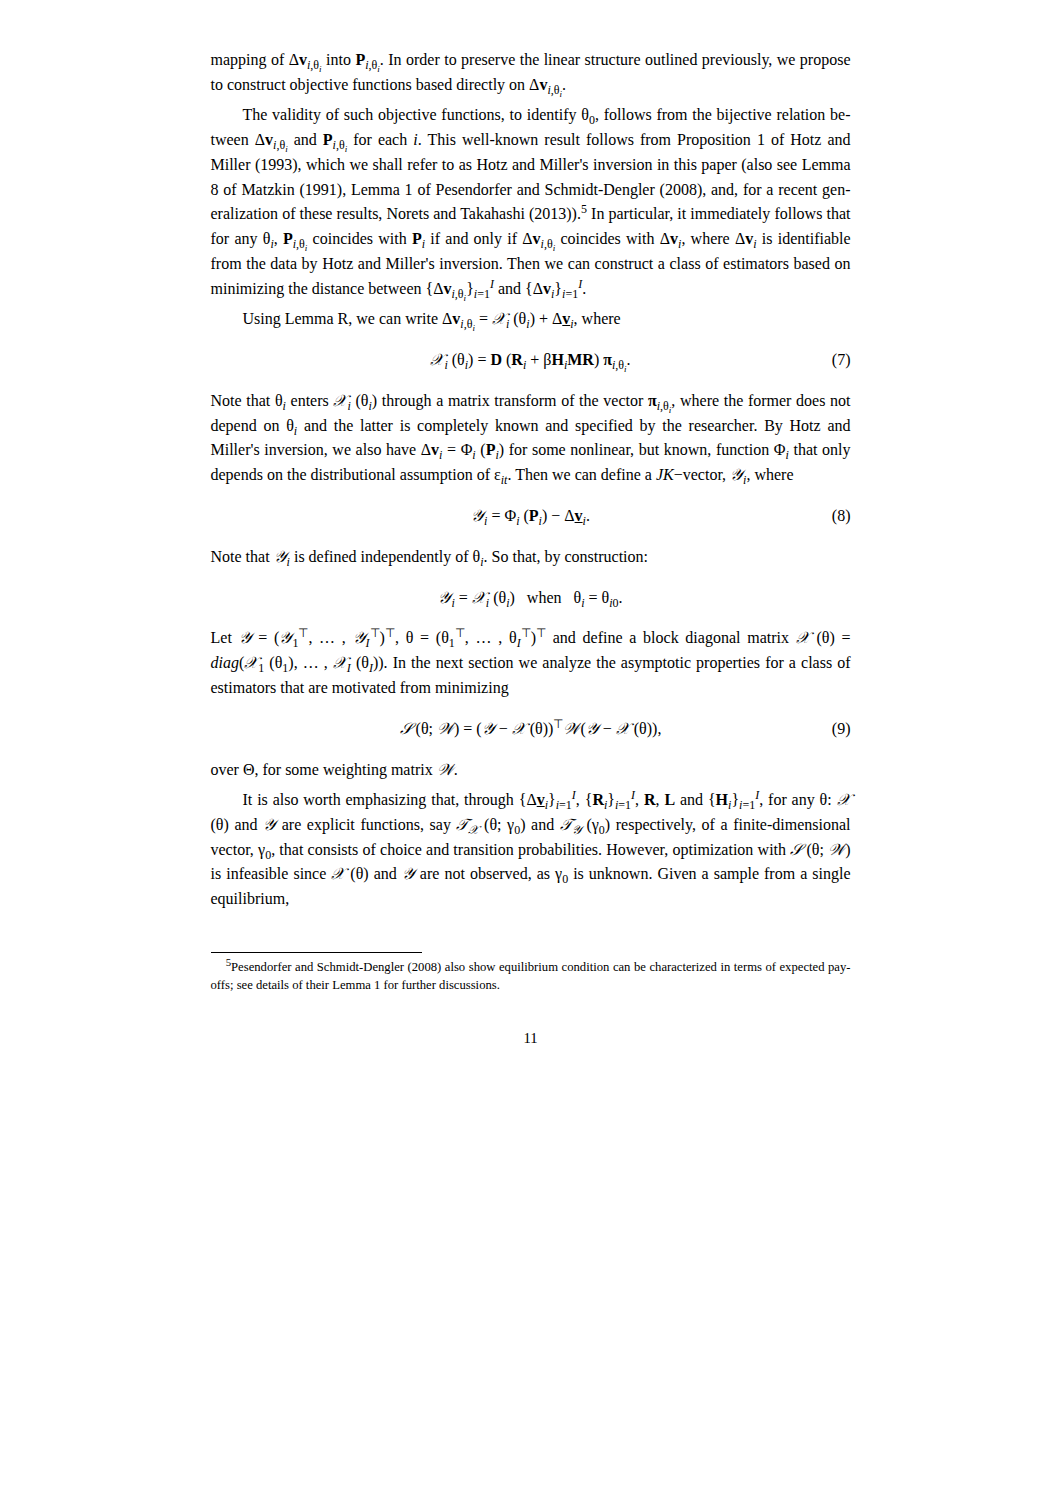mapping of Δvi,θi into Pi,θi. In order to preserve the linear structure outlined previously, we propose to construct objective functions based directly on Δvi,θi.
The validity of such objective functions, to identify θ0, follows from the bijective relation between Δvi,θi and Pi,θi for each i. This well-known result follows from Proposition 1 of Hotz and Miller (1993), which we shall refer to as Hotz and Miller's inversion in this paper (also see Lemma 8 of Matzkin (1991), Lemma 1 of Pesendorfer and Schmidt-Dengler (2008), and, for a recent generalization of these results, Norets and Takahashi (2013)).5 In particular, it immediately follows that for any θi, Pi,θi coincides with Pi if and only if Δvi,θi coincides with Δvi, where Δvi is identifiable from the data by Hotz and Miller's inversion. Then we can construct a class of estimators based on minimizing the distance between {Δvi,θi}i=1I and {Δvi}i=1I.
Using Lemma R, we can write Δvi,θi = 𝒳i (θi) + Δvi, where
𝒳i (θi) = D (Ri + βHiMR) πi,θi. (7)
Note that θi enters 𝒳i (θi) through a matrix transform of the vector πi,θi, where the former does not depend on θi and the latter is completely known and specified by the researcher. By Hotz and Miller's inversion, we also have Δvi = Φi (Pi) for some nonlinear, but known, function Φi that only depends on the distributional assumption of εit. Then we can define a JK−vector, 𝒴i, where
𝒴i = Φi (Pi) − Δvi. (8)
Note that 𝒴i is defined independently of θi. So that, by construction:
𝒴i = 𝒳i (θi) when θi = θi0.
Let 𝒴 = (𝒴1⊤, … , 𝒴I⊤)⊤, θ = (θ1⊤, … , θI⊤)⊤ and define a block diagonal matrix 𝒳 (θ) = diag(𝒳1 (θ1), … , 𝒳I (θI)). In the next section we analyze the asymptotic properties for a class of estimators that are motivated from minimizing
𝒮 (θ; 𝒲) = (𝒴 − 𝒳 (θ))⊤𝒲(𝒴 − 𝒳 (θ)), (9)
over Θ, for some weighting matrix 𝒲.
It is also worth emphasizing that, through {Δvi}i=1I, {Ri}i=1I, R, L and {Hi}i=1I, for any θ: 𝒳 (θ) and 𝒴 are explicit functions, say 𝒯𝒳 (θ; γ0) and 𝒯𝒴 (γ0) respectively, of a finite-dimensional vector, γ0, that consists of choice and transition probabilities. However, optimization with 𝒮 (θ; 𝒲) is infeasible since 𝒳 (θ) and 𝒴 are not observed, as γ0 is unknown. Given a sample from a single equilibrium,
5Pesendorfer and Schmidt-Dengler (2008) also show equilibrium condition can be characterized in terms of expected payoffs; see details of their Lemma 1 for further discussions.
11